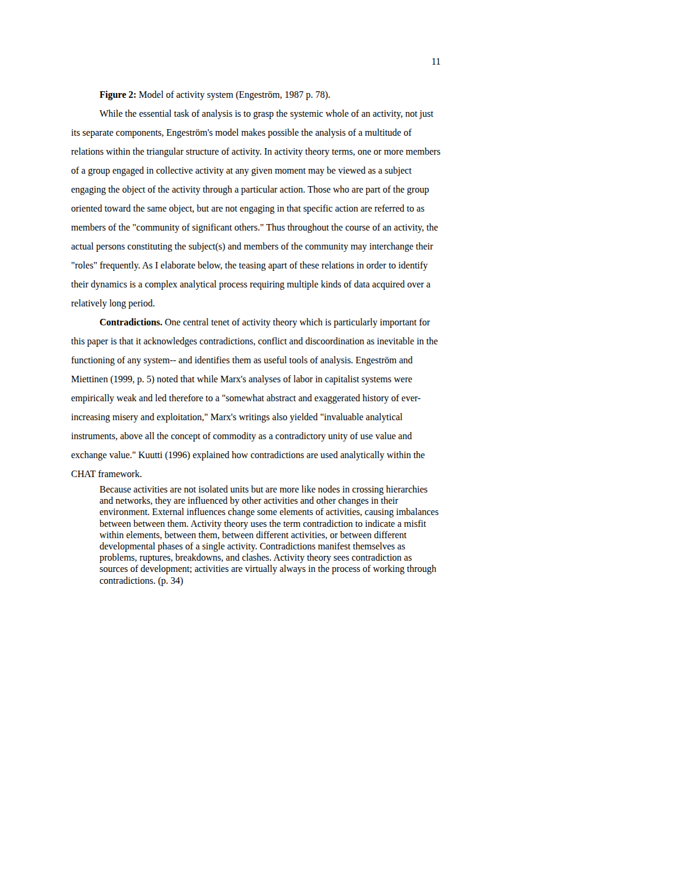11
Figure 2: Model of activity system (Engeström, 1987 p. 78).
While the essential task of analysis is to grasp the systemic whole of an activity, not just its separate components, Engeström's model makes possible the analysis of a multitude of relations within the triangular structure of activity. In activity theory terms, one or more members of a group engaged in collective activity at any given moment may be viewed as a subject engaging the object of the activity through a particular action. Those who are part of the group oriented toward the same object, but are not engaging in that specific action are referred to as members of the "community of significant others." Thus throughout the course of an activity, the actual persons constituting the subject(s) and members of the community may interchange their "roles" frequently. As I elaborate below, the teasing apart of these relations in order to identify their dynamics is a complex analytical process requiring multiple kinds of data acquired over a relatively long period.
Contradictions. One central tenet of activity theory which is particularly important for this paper is that it acknowledges contradictions, conflict and discoordination as inevitable in the functioning of any system-- and identifies them as useful tools of analysis. Engeström and Miettinen (1999, p. 5) noted that while Marx's analyses of labor in capitalist systems were empirically weak and led therefore to a "somewhat abstract and exaggerated history of ever-increasing misery and exploitation," Marx's writings also yielded "invaluable analytical instruments, above all the concept of commodity as a contradictory unity of use value and exchange value." Kuutti (1996) explained how contradictions are used analytically within the CHAT framework.
Because activities are not isolated units but are more like nodes in crossing hierarchies and networks, they are influenced by other activities and other changes in their environment. External influences change some elements of activities, causing imbalances between between them. Activity theory uses the term contradiction to indicate a misfit within elements, between them, between different activities, or between different developmental phases of a single activity. Contradictions manifest themselves as problems, ruptures, breakdowns, and clashes. Activity theory sees contradiction as sources of development; activities are virtually always in the process of working through contradictions. (p. 34)